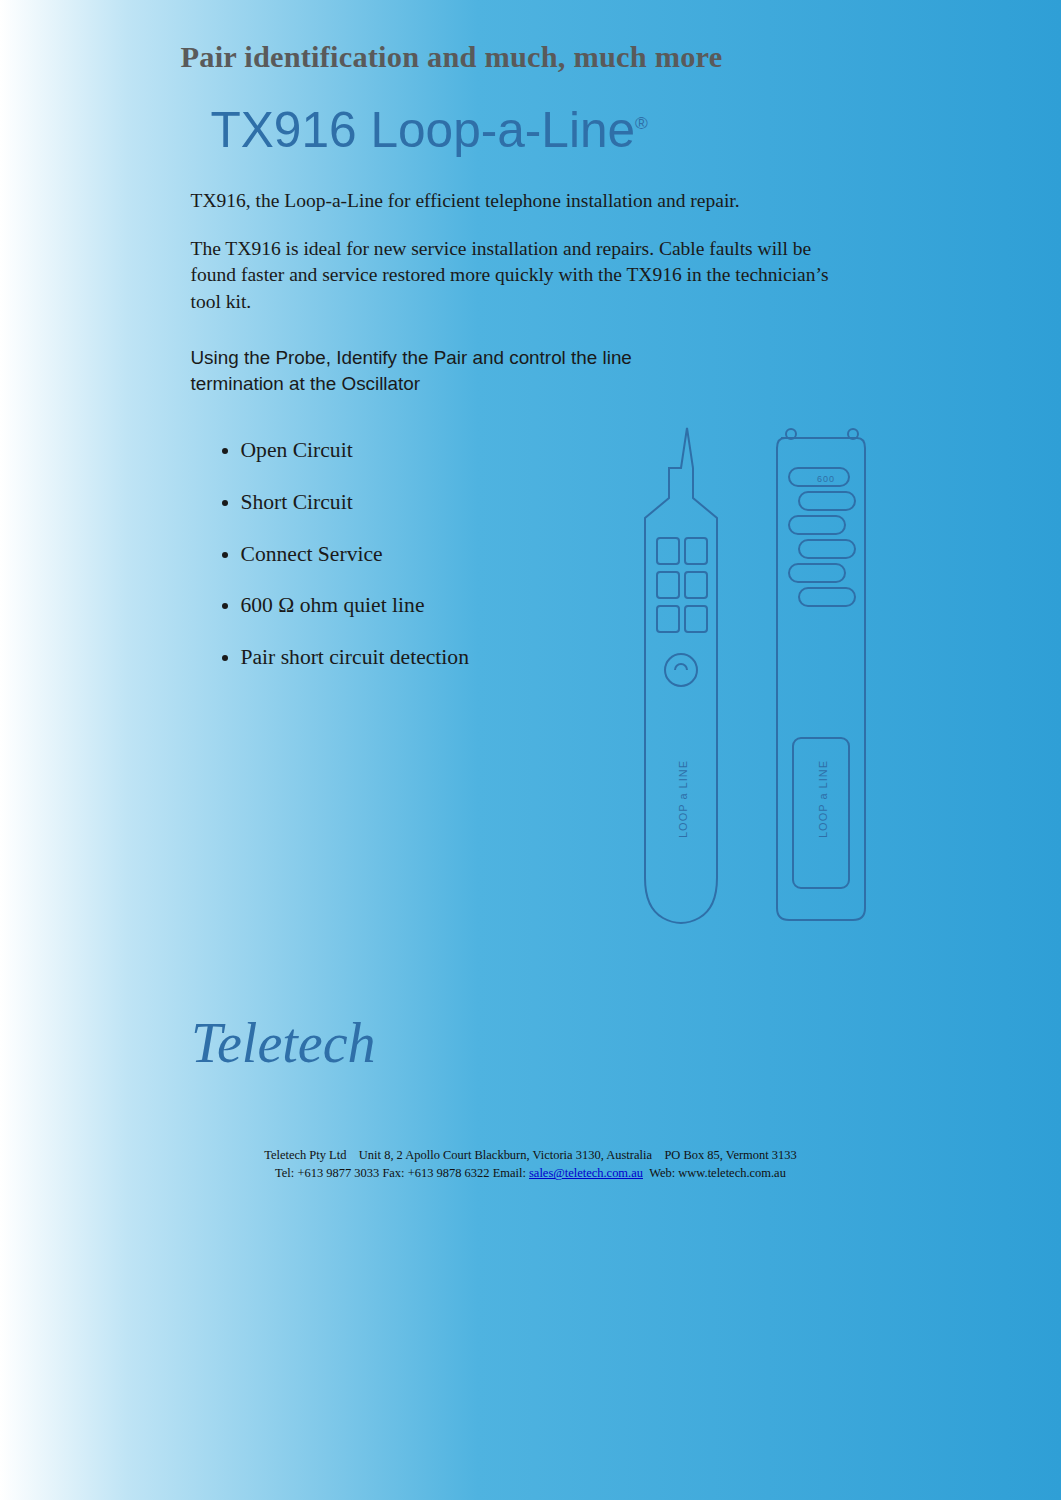Pair identification and much, much more
TX916 Loop-a-Line®
TX916, the Loop-a-Line for efficient telephone installation and repair.
The TX916 is ideal for new service installation and repairs. Cable faults will be found faster and service restored more quickly with the TX916 in the technician’s tool kit.
Using the Probe, Identify the Pair and control the line termination at the Oscillator
Open Circuit
Short Circuit
Connect Service
600 Ω ohm quiet line
Pair short circuit detection
LOOP a LINE LOOP a LINE 600
Teletech
Teletech Pty Ltd Unit 8, 2 Apollo Court Blackburn, Victoria 3130, Australia PO Box 85, Vermont 3133
Tel: +613 9877 3033 Fax: +613 9878 6322 Email: sales@teletech.com.au Web: www.teletech.com.au